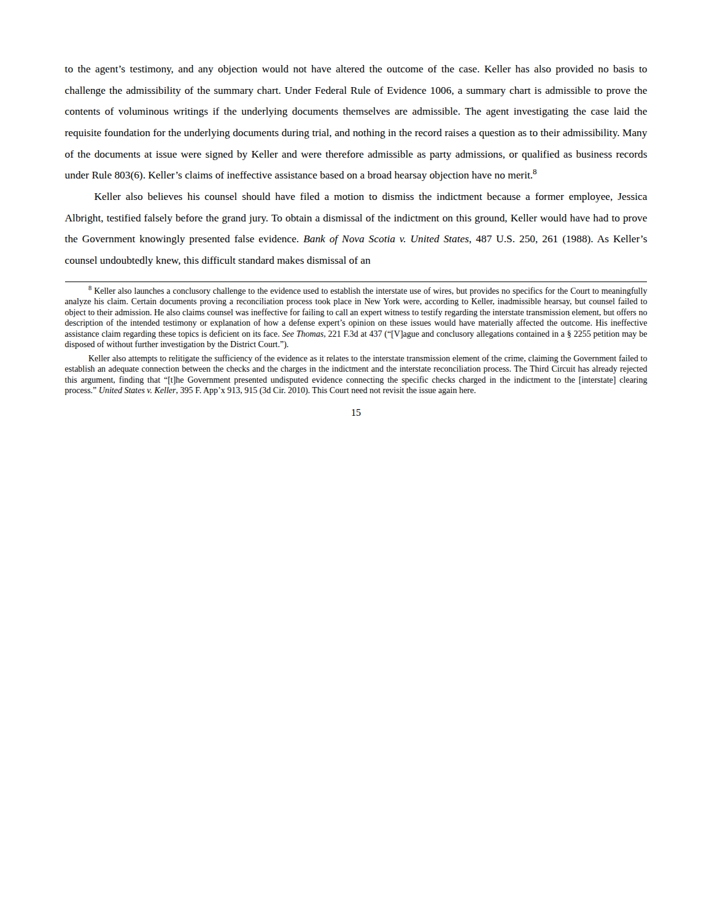to the agent’s testimony, and any objection would not have altered the outcome of the case. Keller has also provided no basis to challenge the admissibility of the summary chart. Under Federal Rule of Evidence 1006, a summary chart is admissible to prove the contents of voluminous writings if the underlying documents themselves are admissible. The agent investigating the case laid the requisite foundation for the underlying documents during trial, and nothing in the record raises a question as to their admissibility. Many of the documents at issue were signed by Keller and were therefore admissible as party admissions, or qualified as business records under Rule 803(6). Keller’s claims of ineffective assistance based on a broad hearsay objection have no merit.8
Keller also believes his counsel should have filed a motion to dismiss the indictment because a former employee, Jessica Albright, testified falsely before the grand jury. To obtain a dismissal of the indictment on this ground, Keller would have had to prove the Government knowingly presented false evidence. Bank of Nova Scotia v. United States, 487 U.S. 250, 261 (1988). As Keller’s counsel undoubtedly knew, this difficult standard makes dismissal of an
8 Keller also launches a conclusory challenge to the evidence used to establish the interstate use of wires, but provides no specifics for the Court to meaningfully analyze his claim. Certain documents proving a reconciliation process took place in New York were, according to Keller, inadmissible hearsay, but counsel failed to object to their admission. He also claims counsel was ineffective for failing to call an expert witness to testify regarding the interstate transmission element, but offers no description of the intended testimony or explanation of how a defense expert’s opinion on these issues would have materially affected the outcome. His ineffective assistance claim regarding these topics is deficient on its face. See Thomas, 221 F.3d at 437 (“[V]ague and conclusory allegations contained in a § 2255 petition may be disposed of without further investigation by the District Court.”).
Keller also attempts to relitigate the sufficiency of the evidence as it relates to the interstate transmission element of the crime, claiming the Government failed to establish an adequate connection between the checks and the charges in the indictment and the interstate reconciliation process. The Third Circuit has already rejected this argument, finding that “[t]he Government presented undisputed evidence connecting the specific checks charged in the indictment to the [interstate] clearing process.” United States v. Keller, 395 F. App’x 913, 915 (3d Cir. 2010). This Court need not revisit the issue again here.
15